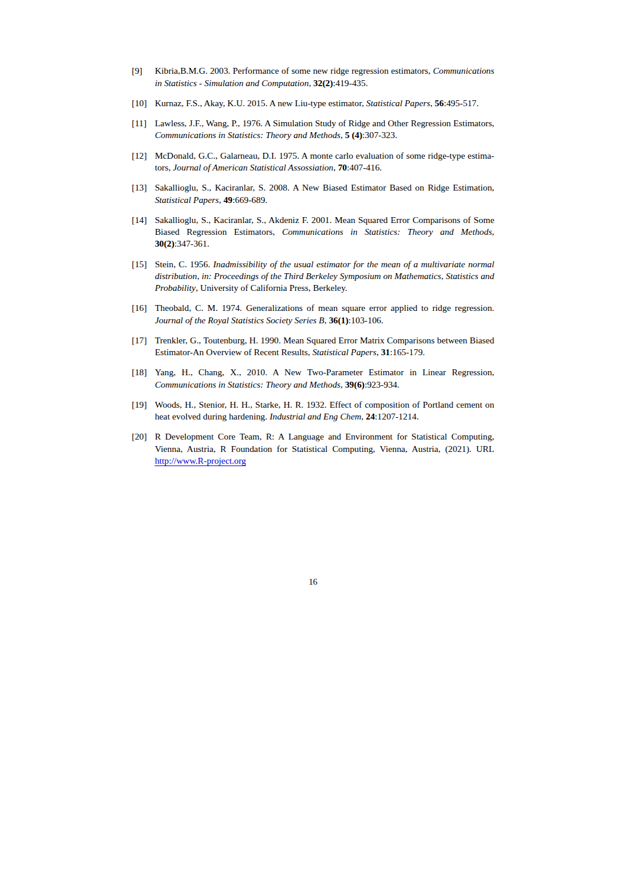[9] Kibria,B.M.G. 2003. Performance of some new ridge regression estimators, Communications in Statistics - Simulation and Computation, 32(2):419-435.
[10] Kurnaz, F.S., Akay, K.U. 2015. A new Liu-type estimator, Statistical Papers, 56:495-517.
[11] Lawless, J.F., Wang, P., 1976. A Simulation Study of Ridge and Other Regression Estimators, Communications in Statistics: Theory and Methods, 5 (4):307-323.
[12] McDonald, G.C., Galarneau, D.I. 1975. A monte carlo evaluation of some ridge-type estimators, Journal of American Statistical Assossiation, 70:407-416.
[13] Sakallioglu, S., Kaciranlar, S. 2008. A New Biased Estimator Based on Ridge Estimation, Statistical Papers, 49:669-689.
[14] Sakallioglu, S., Kaciranlar, S., Akdeniz F. 2001. Mean Squared Error Comparisons of Some Biased Regression Estimators, Communications in Statistics: Theory and Methods, 30(2):347-361.
[15] Stein, C. 1956. Inadmissibility of the usual estimator for the mean of a multivariate normal distribution, in: Proceedings of the Third Berkeley Symposium on Mathematics, Statistics and Probability, University of California Press, Berkeley.
[16] Theobald, C. M. 1974. Generalizations of mean square error applied to ridge regression. Journal of the Royal Statistics Society Series B, 36(1):103-106.
[17] Trenkler, G., Toutenburg, H. 1990. Mean Squared Error Matrix Comparisons between Biased Estimator-An Overview of Recent Results, Statistical Papers, 31:165-179.
[18] Yang, H., Chang, X., 2010. A New Two-Parameter Estimator in Linear Regression, Communications in Statistics: Theory and Methods, 39(6):923-934.
[19] Woods, H., Stenior, H. H., Starke, H. R. 1932. Effect of composition of Portland cement on heat evolved during hardening. Industrial and Eng Chem, 24:1207-1214.
[20] R Development Core Team, R: A Language and Environment for Statistical Computing, Vienna, Austria, R Foundation for Statistical Computing, Vienna, Austria, (2021). URL http://www.R-project.org
16